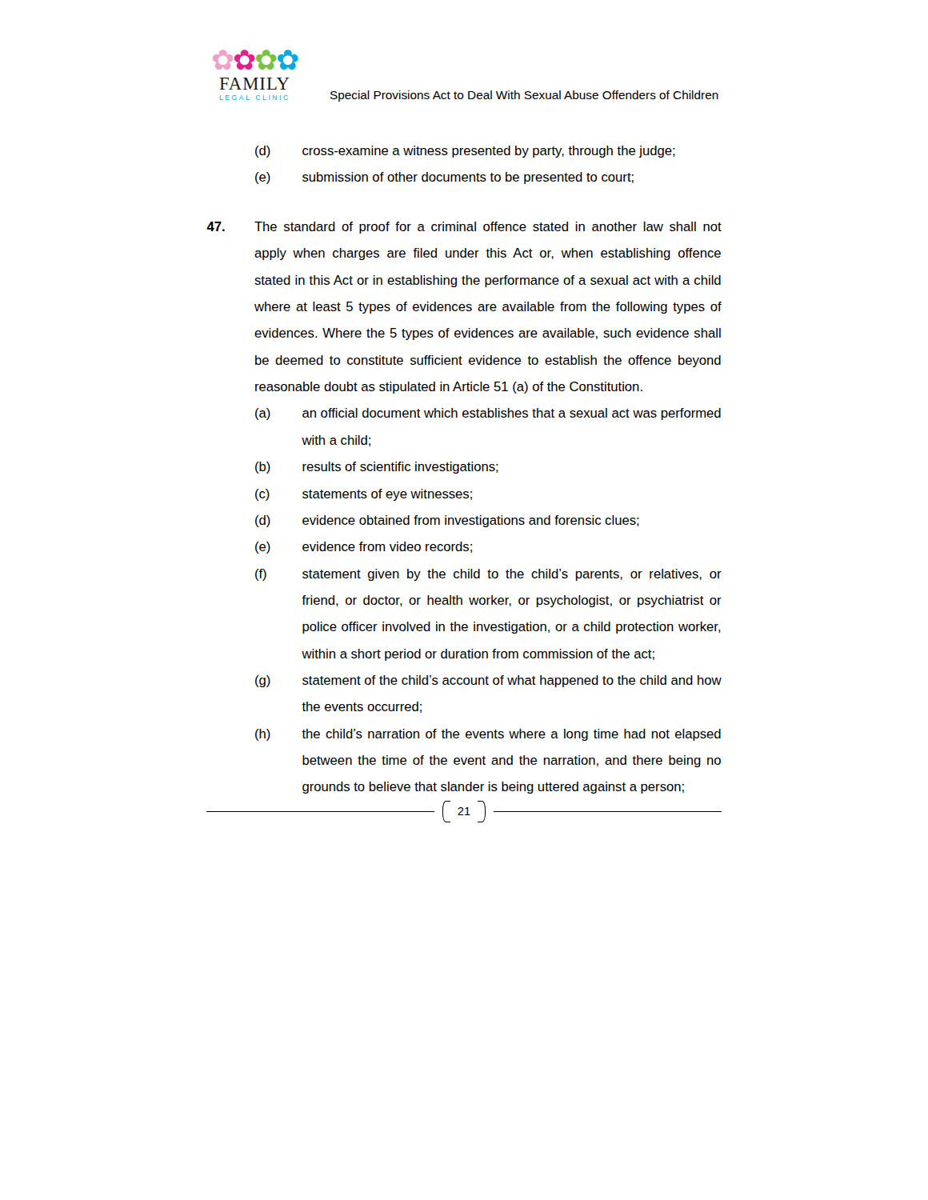✿✿✿✿
FAMILY
LEGAL CLINIC
Special Provisions Act to Deal With Sexual Abuse Offenders of Children
(d) cross-examine a witness presented by party, through the judge;
(e) submission of other documents to be presented to court;
47.
The standard of proof for a criminal offence stated in another law shall not apply when charges are filed under this Act or, when establishing offence stated in this Act or in establishing the performance of a sexual act with a child where at least 5 types of evidences are available from the following types of evidences. Where the 5 types of evidences are available, such evidence shall be deemed to constitute sufficient evidence to establish the offence beyond reasonable doubt as stipulated in Article 51 (a) of the Constitution.
(a) an official document which establishes that a sexual act was performed with a child;
(b) results of scientific investigations;
(c) statements of eye witnesses;
(d) evidence obtained from investigations and forensic clues;
(e) evidence from video records;
(f) statement given by the child to the child’s parents, or relatives, or friend, or doctor, or health worker, or psychologist, or psychiatrist or police officer involved in the investigation, or a child protection worker, within a short period or duration from commission of the act;
(g) statement of the child’s account of what happened to the child and how the events occurred;
(h) the child’s narration of the events where a long time had not elapsed between the time of the event and the narration, and there being no grounds to believe that slander is being uttered against a person;
21